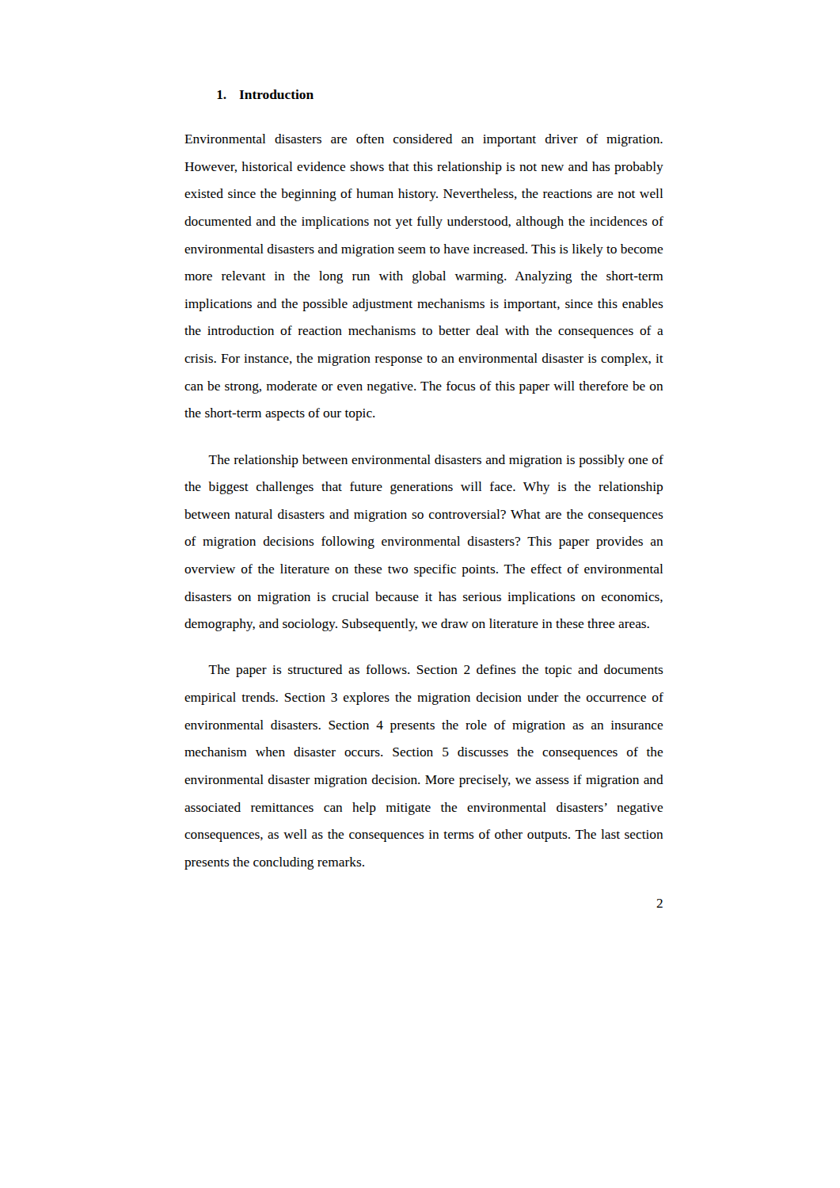1. Introduction
Environmental disasters are often considered an important driver of migration. However, historical evidence shows that this relationship is not new and has probably existed since the beginning of human history. Nevertheless, the reactions are not well documented and the implications not yet fully understood, although the incidences of environmental disasters and migration seem to have increased. This is likely to become more relevant in the long run with global warming. Analyzing the short-term implications and the possible adjustment mechanisms is important, since this enables the introduction of reaction mechanisms to better deal with the consequences of a crisis. For instance, the migration response to an environmental disaster is complex, it can be strong, moderate or even negative. The focus of this paper will therefore be on the short-term aspects of our topic.
The relationship between environmental disasters and migration is possibly one of the biggest challenges that future generations will face. Why is the relationship between natural disasters and migration so controversial? What are the consequences of migration decisions following environmental disasters? This paper provides an overview of the literature on these two specific points. The effect of environmental disasters on migration is crucial because it has serious implications on economics, demography, and sociology. Subsequently, we draw on literature in these three areas.
The paper is structured as follows. Section 2 defines the topic and documents empirical trends. Section 3 explores the migration decision under the occurrence of environmental disasters. Section 4 presents the role of migration as an insurance mechanism when disaster occurs. Section 5 discusses the consequences of the environmental disaster migration decision. More precisely, we assess if migration and associated remittances can help mitigate the environmental disasters’ negative consequences, as well as the consequences in terms of other outputs. The last section presents the concluding remarks.
2